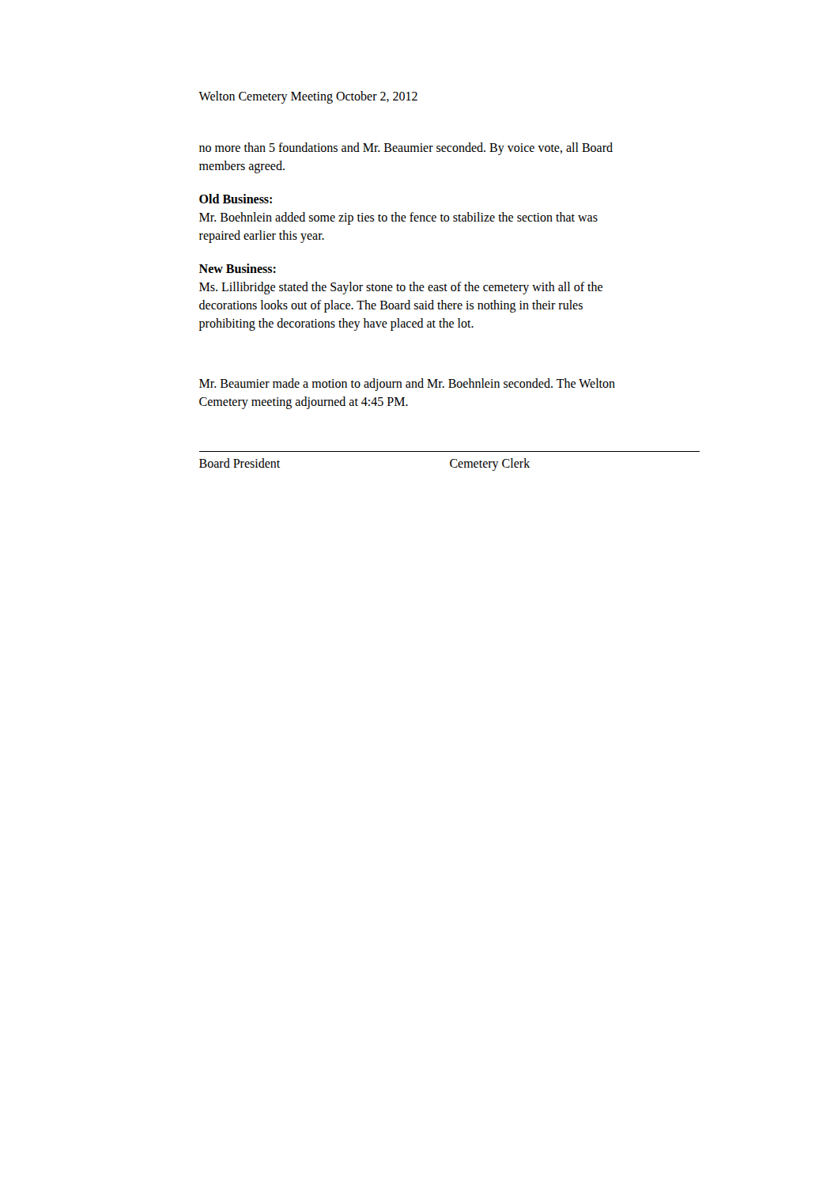Welton Cemetery Meeting October 2, 2012
no more than 5 foundations and Mr. Beaumier seconded. By voice vote, all Board members agreed.
Old Business:
Mr. Boehnlein added some zip ties to the fence to stabilize the section that was repaired earlier this year.
New Business:
Ms. Lillibridge stated the Saylor stone to the east of the cemetery with all of the decorations looks out of place. The Board said there is nothing in their rules prohibiting the decorations they have placed at the lot.
Mr. Beaumier made a motion to adjourn and Mr. Boehnlein seconded. The Welton Cemetery meeting adjourned at 4:45 PM.
| Board President | Cemetery Clerk |